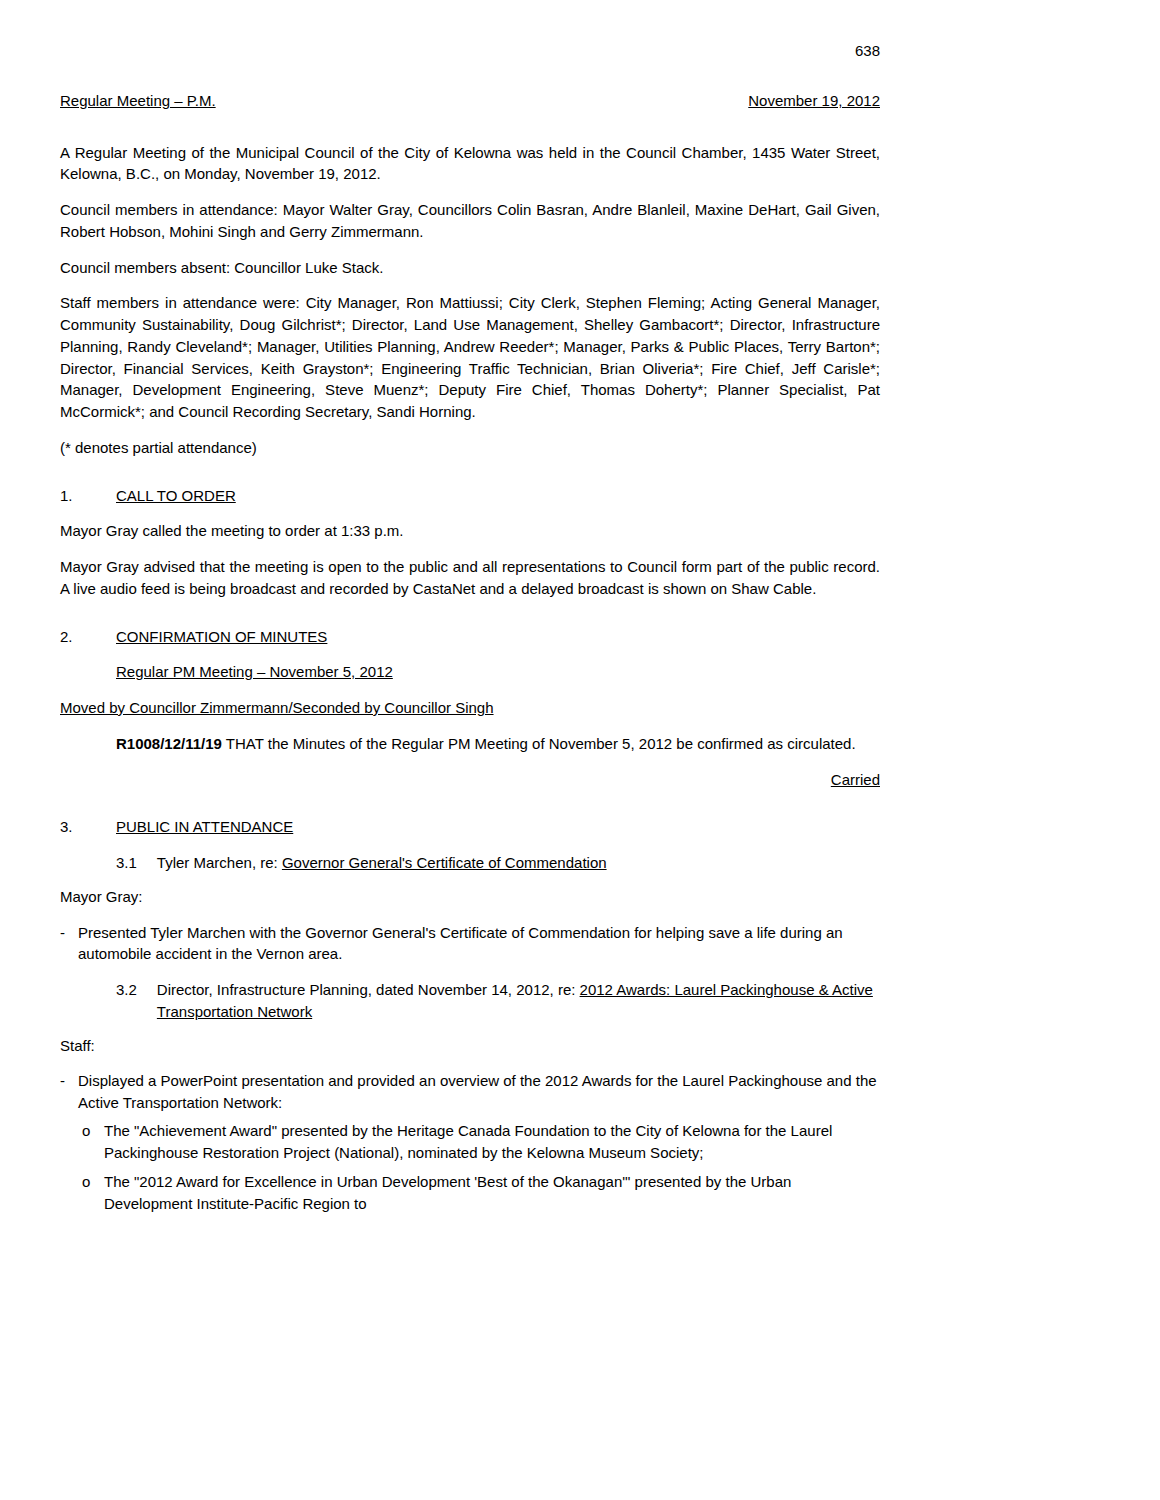638
Regular Meeting – P.M. November 19, 2012
A Regular Meeting of the Municipal Council of the City of Kelowna was held in the Council Chamber, 1435 Water Street, Kelowna, B.C., on Monday, November 19, 2012.
Council members in attendance: Mayor Walter Gray, Councillors Colin Basran, Andre Blanleil, Maxine DeHart, Gail Given, Robert Hobson, Mohini Singh and Gerry Zimmermann.
Council members absent: Councillor Luke Stack.
Staff members in attendance were: City Manager, Ron Mattiussi; City Clerk, Stephen Fleming; Acting General Manager, Community Sustainability, Doug Gilchrist*; Director, Land Use Management, Shelley Gambacort*; Director, Infrastructure Planning, Randy Cleveland*; Manager, Utilities Planning, Andrew Reeder*; Manager, Parks & Public Places, Terry Barton*; Director, Financial Services, Keith Grayston*; Engineering Traffic Technician, Brian Oliveria*; Fire Chief, Jeff Carisle*; Manager, Development Engineering, Steve Muenz*; Deputy Fire Chief, Thomas Doherty*; Planner Specialist, Pat McCormick*; and Council Recording Secretary, Sandi Horning.
(* denotes partial attendance)
1. CALL TO ORDER
Mayor Gray called the meeting to order at 1:33 p.m.
Mayor Gray advised that the meeting is open to the public and all representations to Council form part of the public record. A live audio feed is being broadcast and recorded by CastaNet and a delayed broadcast is shown on Shaw Cable.
2. CONFIRMATION OF MINUTES
Regular PM Meeting – November 5, 2012
Moved by Councillor Zimmermann/Seconded by Councillor Singh
R1008/12/11/19 THAT the Minutes of the Regular PM Meeting of November 5, 2012 be confirmed as circulated.
Carried
3. PUBLIC IN ATTENDANCE
3.1 Tyler Marchen, re: Governor General's Certificate of Commendation
Mayor Gray:
Presented Tyler Marchen with the Governor General's Certificate of Commendation for helping save a life during an automobile accident in the Vernon area.
3.2 Director, Infrastructure Planning, dated November 14, 2012, re: 2012 Awards: Laurel Packinghouse & Active Transportation Network
Staff:
Displayed a PowerPoint presentation and provided an overview of the 2012 Awards for the Laurel Packinghouse and the Active Transportation Network:
The "Achievement Award" presented by the Heritage Canada Foundation to the City of Kelowna for the Laurel Packinghouse Restoration Project (National), nominated by the Kelowna Museum Society;
The "2012 Award for Excellence in Urban Development 'Best of the Okanagan'" presented by the Urban Development Institute-Pacific Region to